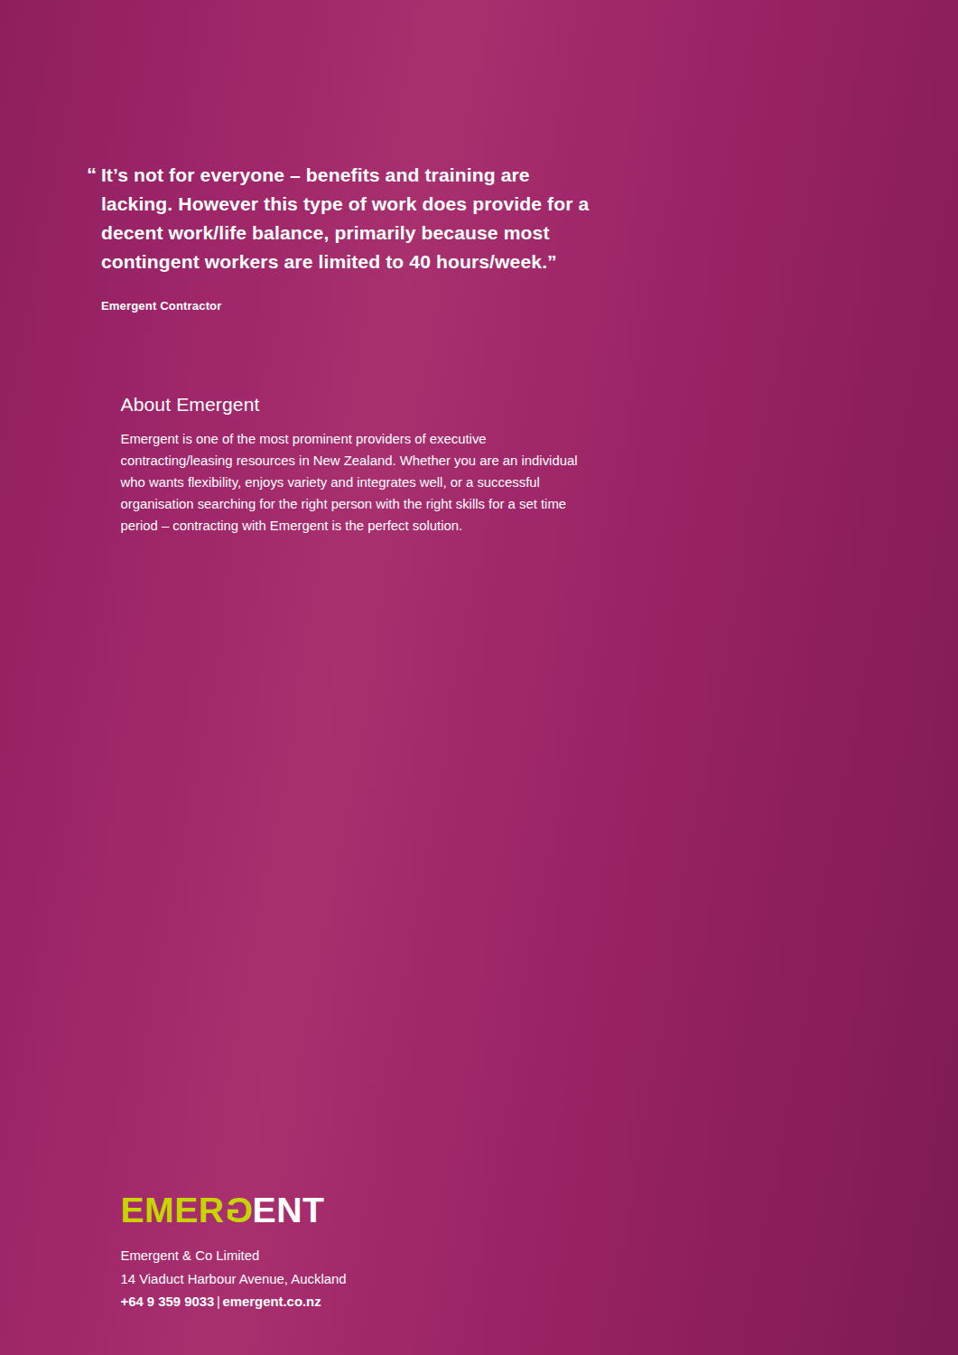“It’s not for everyone – benefits and training are lacking. However this type of work does provide for a decent work/life balance, primarily because most contingent workers are limited to 40 hours/week.”
Emergent Contractor
About Emergent
Emergent is one of the most prominent providers of executive contracting/leasing resources in New Zealand. Whether you are an individual who wants flexibility, enjoys variety and integrates well, or a successful organisation searching for the right person with the right skills for a set time period – contracting with Emergent is the perfect solution.
EMER GENT
Emergent & Co Limited
14 Viaduct Harbour Avenue, Auckland
+64 9 359 9033|emergent.co.nz